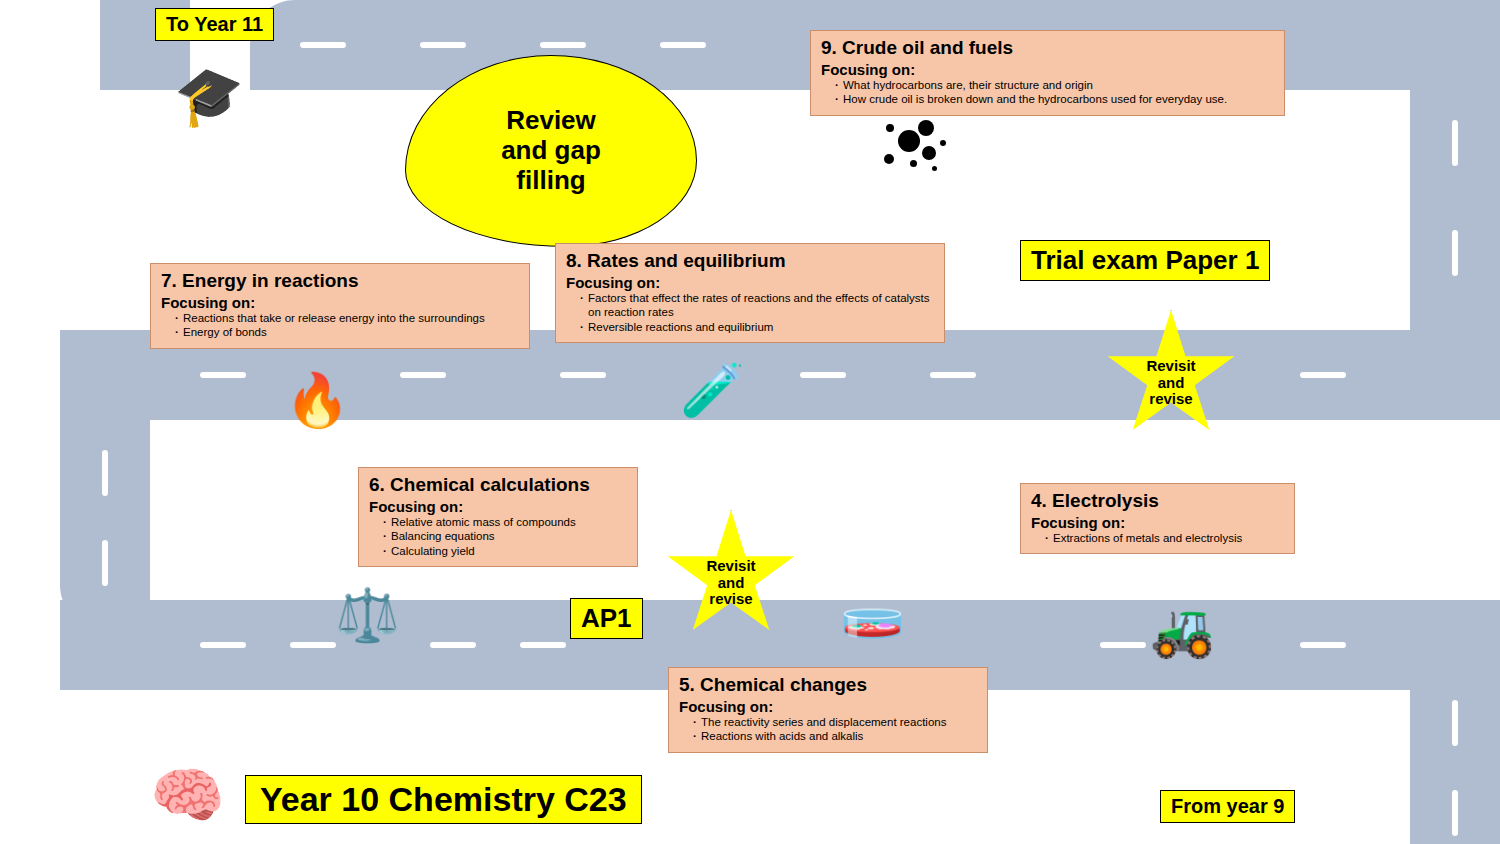Year 10 Chemistry C23 learning journey
🎓
🔥
🧪
⚖️
🧫
🚜
🧠
To Year 11
Trial exam Paper 1
AP1
From year 9
Year 10 Chemistry C23
Review
and gap
filling
Revisit
and
revise
Revisit
and
revise
9. Crude oil and fuels
Focusing on:
What hydrocarbons are, their structure and origin
How crude oil is broken down and the hydrocarbons used for everyday use.
7. Energy in reactions
Focusing on:
Reactions that take or release energy into the surroundings
Energy of bonds
8. Rates and equilibrium
Focusing on:
Factors that effect the rates of reactions and the effects of catalysts on reaction rates
Reversible reactions and equilibrium
4. Electrolysis
Focusing on:
Extractions of metals and electrolysis
6. Chemical calculations
Focusing on:
Relative atomic mass of compounds
Balancing equations
Calculating yield
5. Chemical changes
Focusing on:
The reactivity series and displacement reactions
Reactions with acids and alkalis